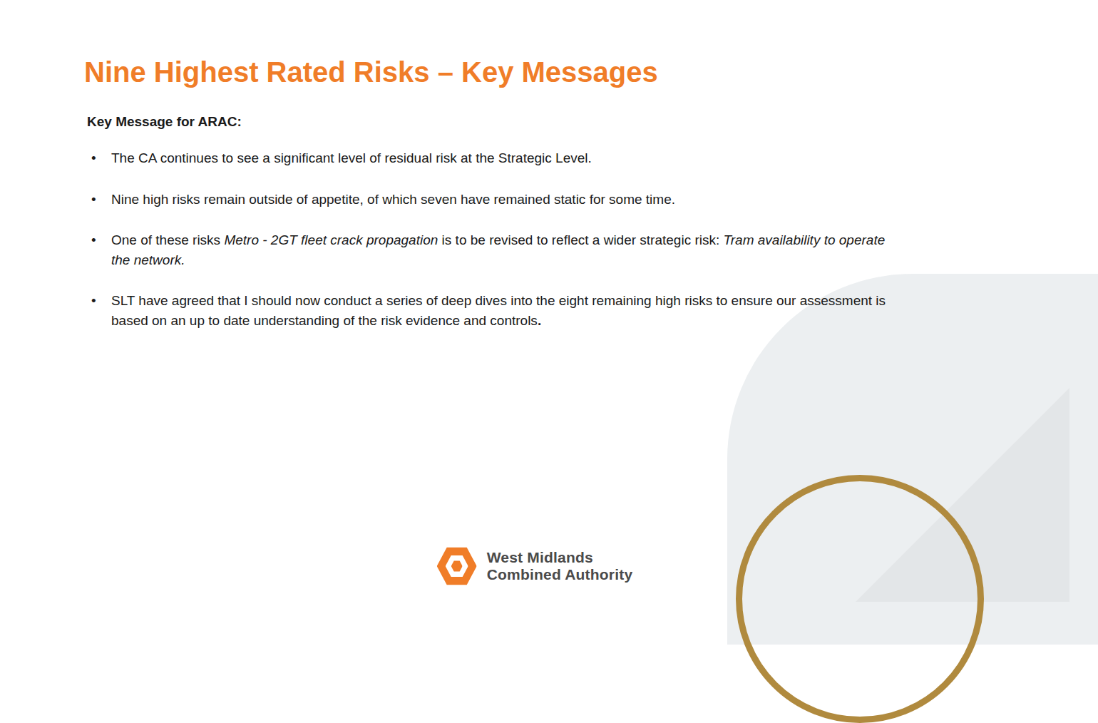Nine Highest Rated Risks – Key Messages
Key Message for ARAC:
The CA continues to see a significant level of residual risk at the Strategic Level.
Nine high risks remain outside of appetite, of which seven have remained static for some time.
One of these risks Metro - 2GT fleet crack propagation is to be revised to reflect a wider strategic risk: Tram availability to operate the network.
SLT have agreed that I should now conduct a series of deep dives into the eight remaining high risks to ensure our assessment is based on an up to date understanding of the risk evidence and controls.
West Midlands Combined Authority